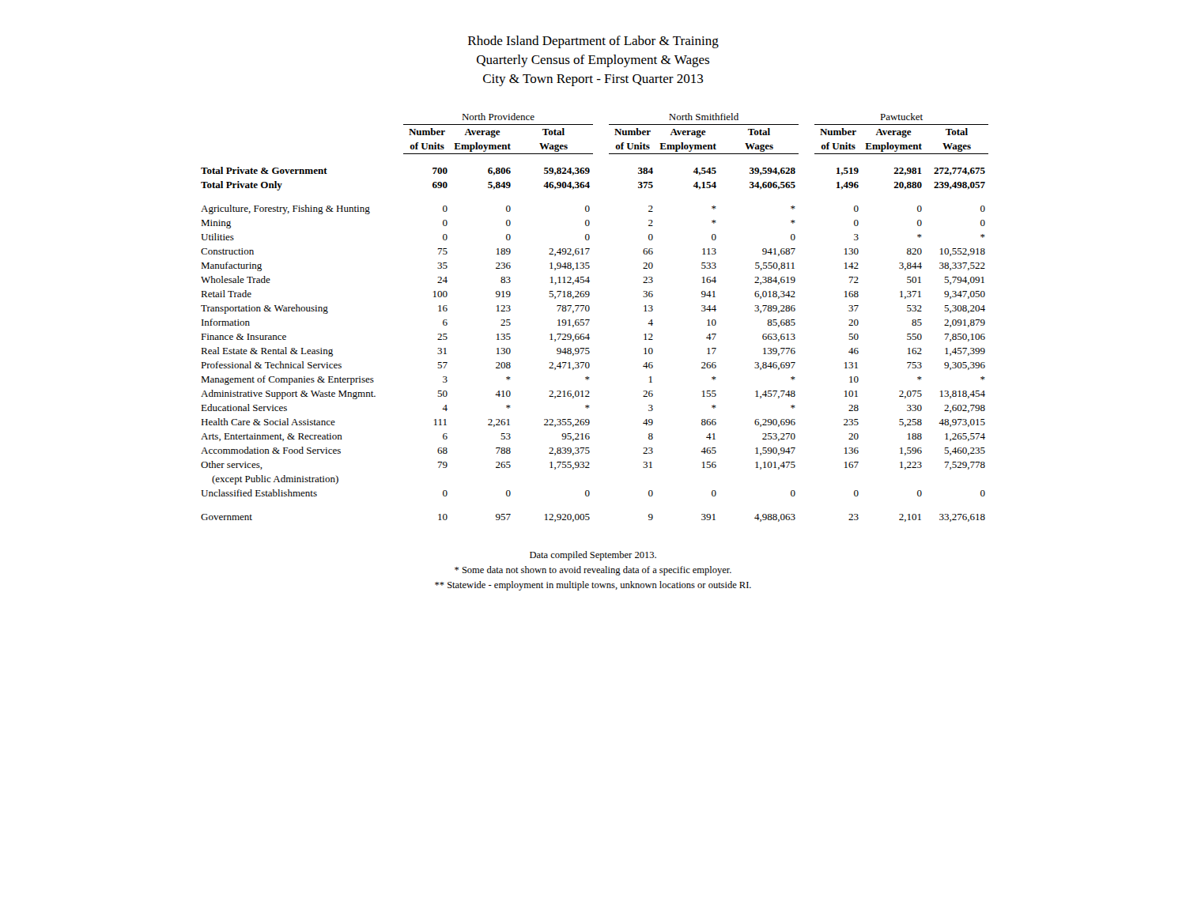Rhode Island Department of Labor & Training
Quarterly Census of Employment & Wages
City & Town Report - First Quarter 2013
| | North Providence | | North Smithfield | | Pawtucket |
| --- | --- | --- | --- | --- | --- |
| | Number | Average | Total | | Number | Average | Total | | Number | Average | Total |
| | of Units | Employment | Wages | | of Units | Employment | Wages | | of Units | Employment | Wages |
| Total Private & Government | 700 | 6,806 | 59,824,369 | | 384 | 4,545 | 39,594,628 | | 1,519 | 22,981 | 272,774,675 |
| Total Private Only | 690 | 5,849 | 46,904,364 | | 375 | 4,154 | 34,606,565 | | 1,496 | 20,880 | 239,498,057 |
| Agriculture, Forestry, Fishing & Hunting | 0 | 0 | 0 | | 2 | * | * | | 0 | 0 | 0 |
| Mining | 0 | 0 | 0 | | 2 | * | * | | 0 | 0 | 0 |
| Utilities | 0 | 0 | 0 | | 0 | 0 | 0 | | 3 | * | * |
| Construction | 75 | 189 | 2,492,617 | | 66 | 113 | 941,687 | | 130 | 820 | 10,552,918 |
| Manufacturing | 35 | 236 | 1,948,135 | | 20 | 533 | 5,550,811 | | 142 | 3,844 | 38,337,522 |
| Wholesale Trade | 24 | 83 | 1,112,454 | | 23 | 164 | 2,384,619 | | 72 | 501 | 5,794,091 |
| Retail Trade | 100 | 919 | 5,718,269 | | 36 | 941 | 6,018,342 | | 168 | 1,371 | 9,347,050 |
| Transportation & Warehousing | 16 | 123 | 787,770 | | 13 | 344 | 3,789,286 | | 37 | 532 | 5,308,204 |
| Information | 6 | 25 | 191,657 | | 4 | 10 | 85,685 | | 20 | 85 | 2,091,879 |
| Finance & Insurance | 25 | 135 | 1,729,664 | | 12 | 47 | 663,613 | | 50 | 550 | 7,850,106 |
| Real Estate & Rental & Leasing | 31 | 130 | 948,975 | | 10 | 17 | 139,776 | | 46 | 162 | 1,457,399 |
| Professional & Technical Services | 57 | 208 | 2,471,370 | | 46 | 266 | 3,846,697 | | 131 | 753 | 9,305,396 |
| Management of Companies & Enterprises | 3 | * | * | | 1 | * | * | | 10 | * | * |
| Administrative Support & Waste Mngmnt. | 50 | 410 | 2,216,012 | | 26 | 155 | 1,457,748 | | 101 | 2,075 | 13,818,454 |
| Educational Services | 4 | * | * | | 3 | * | * | | 28 | 330 | 2,602,798 |
| Health Care & Social Assistance | 111 | 2,261 | 22,355,269 | | 49 | 866 | 6,290,696 | | 235 | 5,258 | 48,973,015 |
| Arts, Entertainment, & Recreation | 6 | 53 | 95,216 | | 8 | 41 | 253,270 | | 20 | 188 | 1,265,574 |
| Accommodation & Food Services | 68 | 788 | 2,839,375 | | 23 | 465 | 1,590,947 | | 136 | 1,596 | 5,460,235 |
| Other services, | 79 | 265 | 1,755,932 | | 31 | 156 | 1,101,475 | | 167 | 1,223 | 7,529,778 |
| (except Public Administration) | |
| Unclassified Establishments | 0 | 0 | 0 | | 0 | 0 | 0 | | 0 | 0 | 0 |
| Government | 10 | 957 | 12,920,005 | | 9 | 391 | 4,988,063 | | 23 | 2,101 | 33,276,618 |
Data compiled September 2013.
* Some data not shown to avoid revealing data of a specific employer.
** Statewide - employment in multiple towns, unknown locations or outside RI.